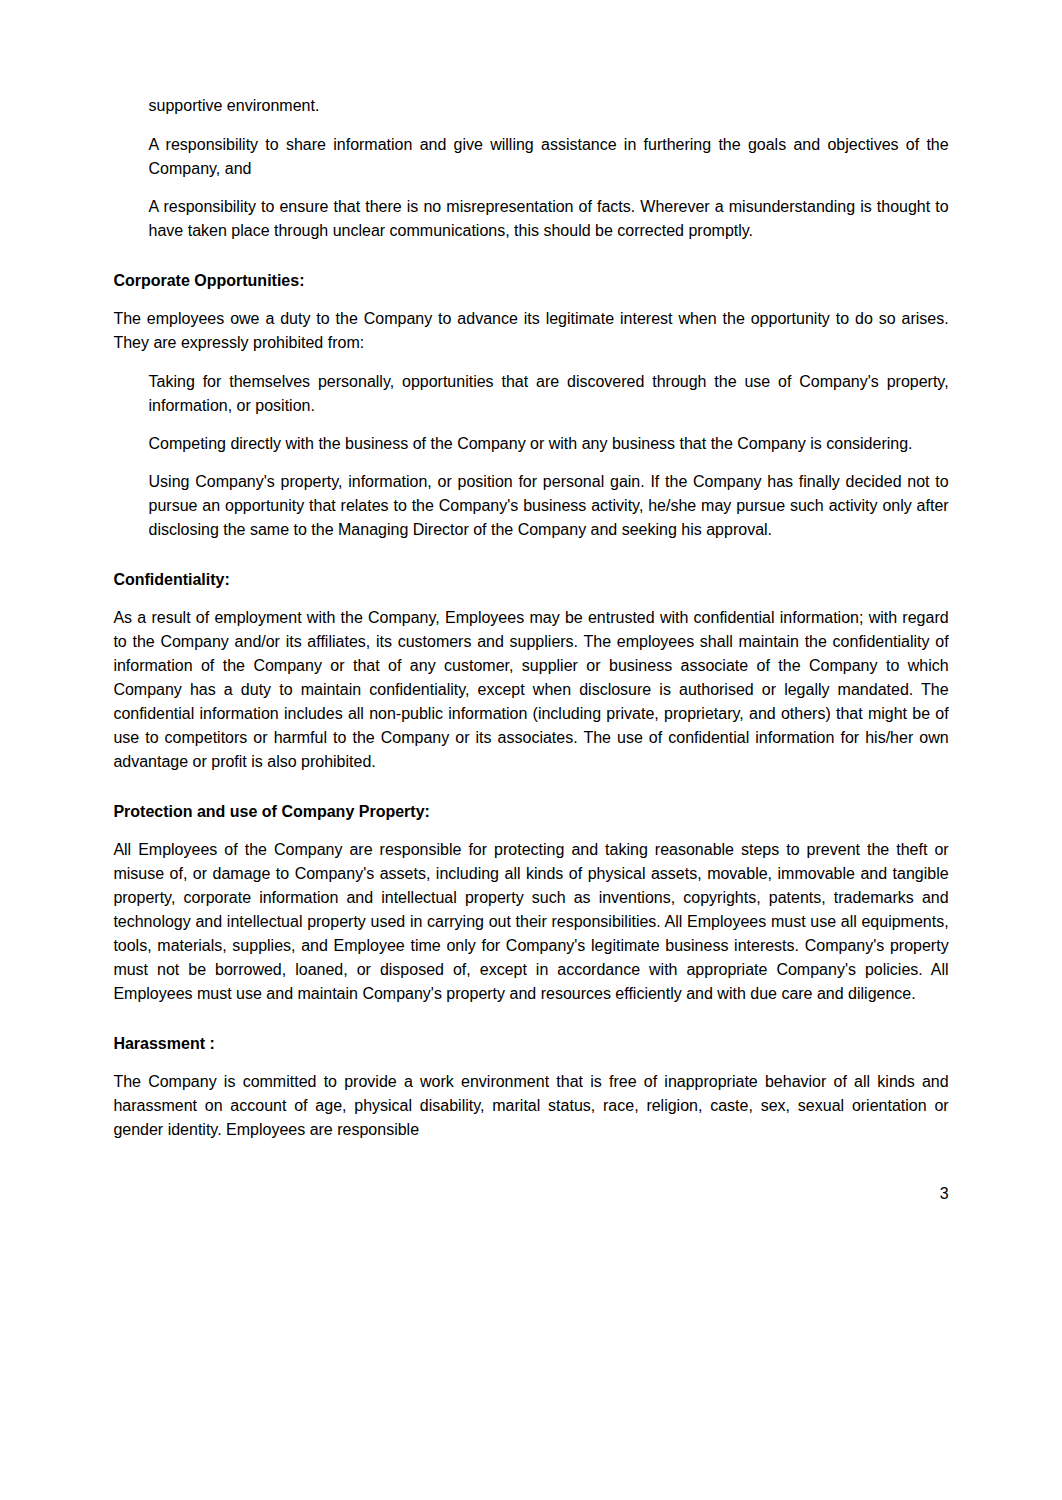supportive environment.
A responsibility to share information and give willing assistance in furthering the goals and objectives of the Company, and
A responsibility to ensure that there is no misrepresentation of facts. Wherever a misunderstanding is thought to have taken place through unclear communications, this should be corrected promptly.
Corporate Opportunities:
The employees owe a duty to the Company to advance its legitimate interest when the opportunity to do so arises. They are expressly prohibited from:
Taking for themselves personally, opportunities that are discovered through the use of Company's property, information, or position.
Competing directly with the business of the Company or with any business that the Company is considering.
Using Company's property, information, or position for personal gain. If the Company has finally decided not to pursue an opportunity that relates to the Company's business activity, he/she may pursue such activity only after disclosing the same to the Managing Director of the Company and seeking his approval.
Confidentiality:
As a result of employment with the Company, Employees may be entrusted with confidential information; with regard to the Company and/or its affiliates, its customers and suppliers. The employees shall maintain the confidentiality of information of the Company or that of any customer, supplier or business associate of the Company to which Company has a duty to maintain confidentiality, except when disclosure is authorised or legally mandated. The confidential information includes all non-public information (including private, proprietary, and others) that might be of use to competitors or harmful to the Company or its associates. The use of confidential information for his/her own advantage or profit is also prohibited.
Protection and use of Company Property:
All Employees of the Company are responsible for protecting and taking reasonable steps to prevent the theft or misuse of, or damage to Company's assets, including all kinds of physical assets, movable, immovable and tangible property, corporate information and intellectual property such as inventions, copyrights, patents, trademarks and technology and intellectual property used in carrying out their responsibilities. All Employees must use all equipments, tools, materials, supplies, and Employee time only for Company's legitimate business interests. Company's property must not be borrowed, loaned, or disposed of, except in accordance with appropriate Company's policies. All Employees must use and maintain Company's property and resources efficiently and with due care and diligence.
Harassment :
The Company is committed to provide a work environment that is free of inappropriate behavior of all kinds and harassment on account of age, physical disability, marital status, race, religion, caste, sex, sexual orientation or gender identity. Employees are responsible
3